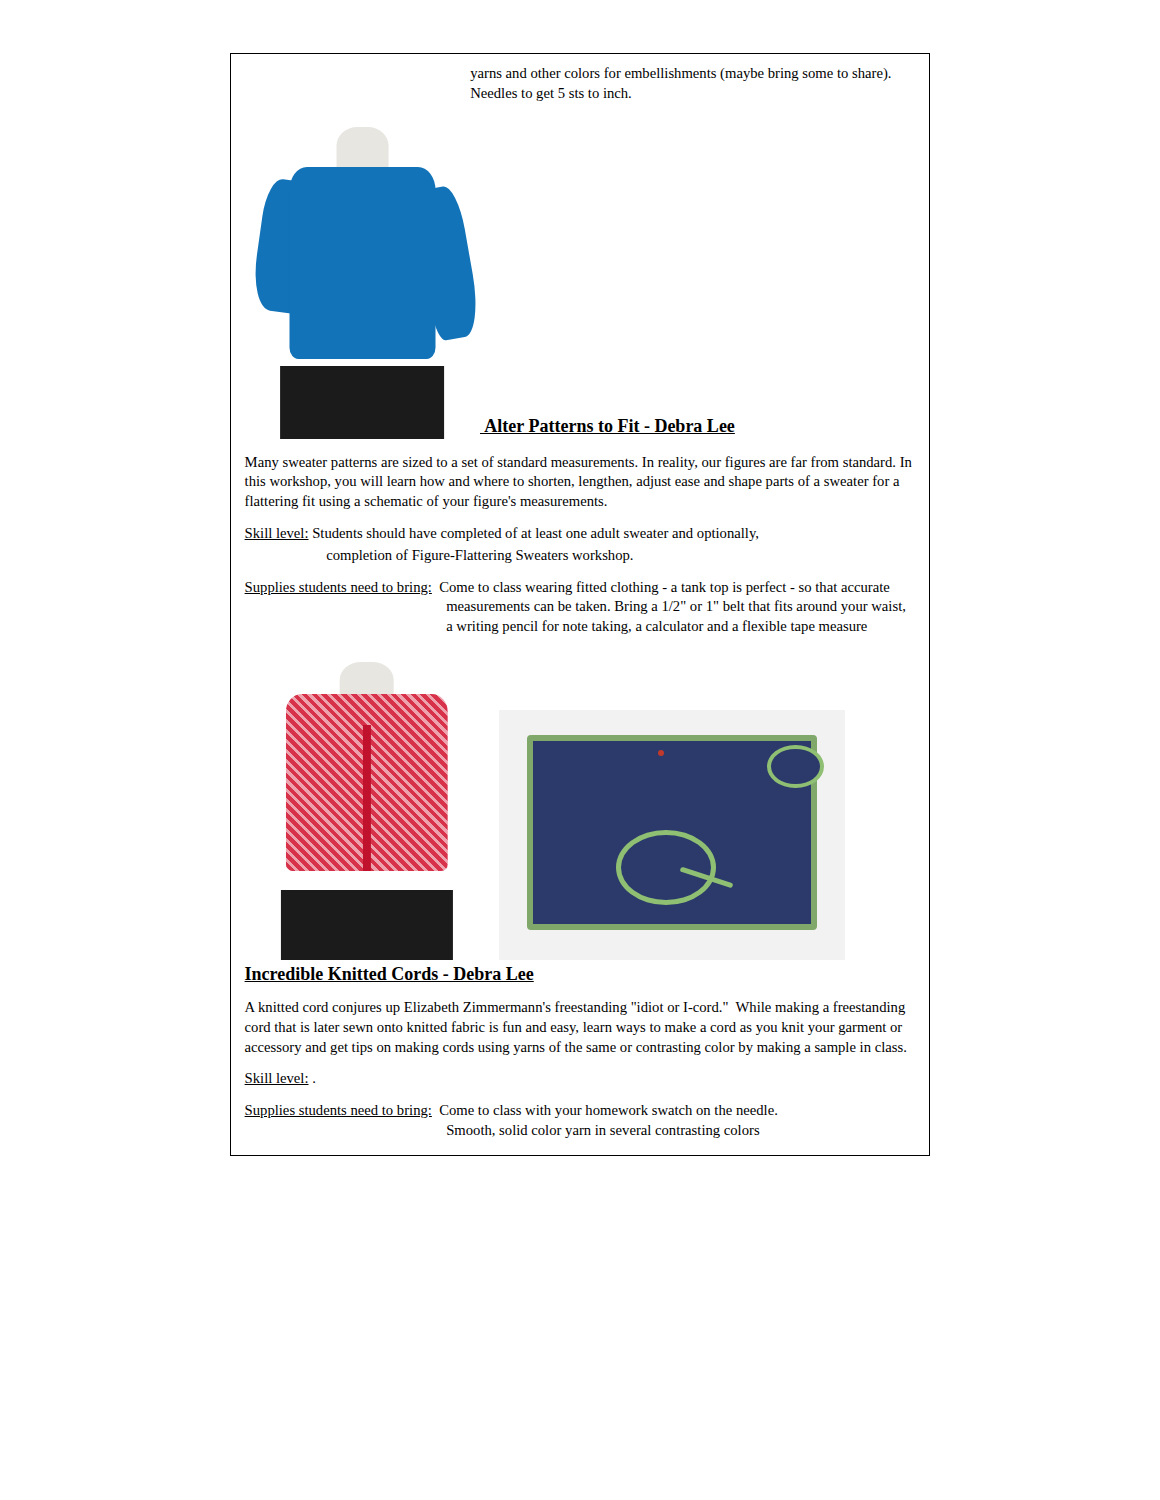yarns and other colors for embellishments (maybe bring some to share).
Needles to get 5 sts to inch.
Alter Patterns to Fit - Debra Lee
Many sweater patterns are sized to a set of standard measurements. In reality, our figures are far from standard. In this workshop, you will learn how and where to shorten, lengthen, adjust ease and shape parts of a sweater for a flattering fit using a schematic of your figure's measurements.
Skill level: Students should have completed of at least one adult sweater and optionally,
completion of Figure-Flattering Sweaters workshop.
Supplies students need to bring: Come to class wearing fitted clothing - a tank top is perfect - so that accurate
measurements can be taken. Bring a 1/2" or 1" belt that fits around your waist,
a writing pencil for note taking, a calculator and a flexible tape measure
Incredible Knitted Cords - Debra Lee
A knitted cord conjures up Elizabeth Zimmermann's freestanding "idiot or I-cord." While making a freestanding cord that is later sewn onto knitted fabric is fun and easy, learn ways to make a cord as you knit your garment or accessory and get tips on making cords using yarns of the same or contrasting color by making a sample in class.
Skill level: .
Supplies students need to bring: Come to class with your homework swatch on the needle.
Smooth, solid color yarn in several contrasting colors